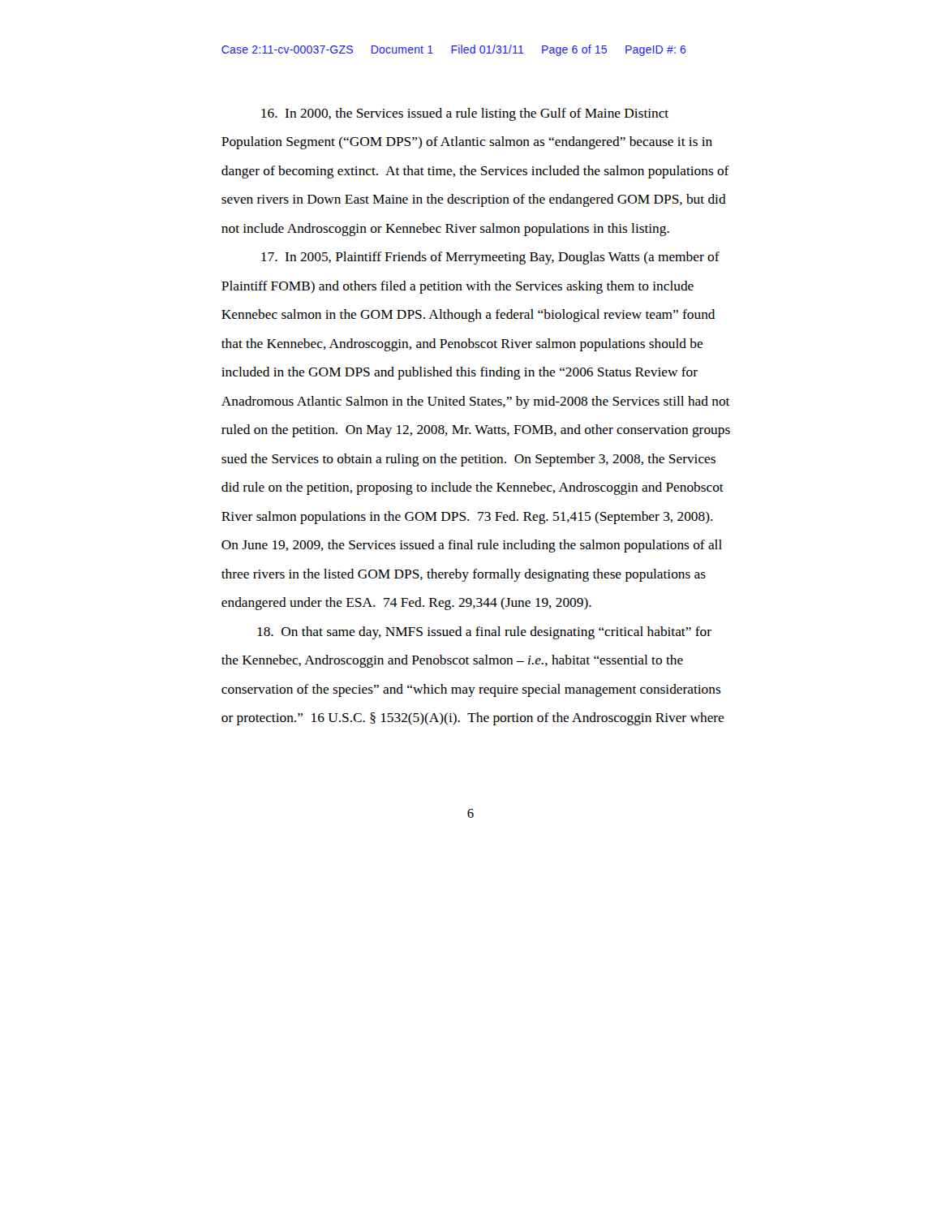Case 2:11-cv-00037-GZS Document 1 Filed 01/31/11 Page 6 of 15 PageID #: 6
16. In 2000, the Services issued a rule listing the Gulf of Maine Distinct Population Segment (“GOM DPS”) of Atlantic salmon as “endangered” because it is in danger of becoming extinct. At that time, the Services included the salmon populations of seven rivers in Down East Maine in the description of the endangered GOM DPS, but did not include Androscoggin or Kennebec River salmon populations in this listing.
17. In 2005, Plaintiff Friends of Merrymeeting Bay, Douglas Watts (a member of Plaintiff FOMB) and others filed a petition with the Services asking them to include Kennebec salmon in the GOM DPS. Although a federal “biological review team” found that the Kennebec, Androscoggin, and Penobscot River salmon populations should be included in the GOM DPS and published this finding in the “2006 Status Review for Anadromous Atlantic Salmon in the United States,” by mid-2008 the Services still had not ruled on the petition. On May 12, 2008, Mr. Watts, FOMB, and other conservation groups sued the Services to obtain a ruling on the petition. On September 3, 2008, the Services did rule on the petition, proposing to include the Kennebec, Androscoggin and Penobscot River salmon populations in the GOM DPS. 73 Fed. Reg. 51,415 (September 3, 2008). On June 19, 2009, the Services issued a final rule including the salmon populations of all three rivers in the listed GOM DPS, thereby formally designating these populations as endangered under the ESA. 74 Fed. Reg. 29,344 (June 19, 2009).
18. On that same day, NMFS issued a final rule designating “critical habitat” for the Kennebec, Androscoggin and Penobscot salmon – i.e., habitat “essential to the conservation of the species” and “which may require special management considerations or protection.” 16 U.S.C. § 1532(5)(A)(i). The portion of the Androscoggin River where
6